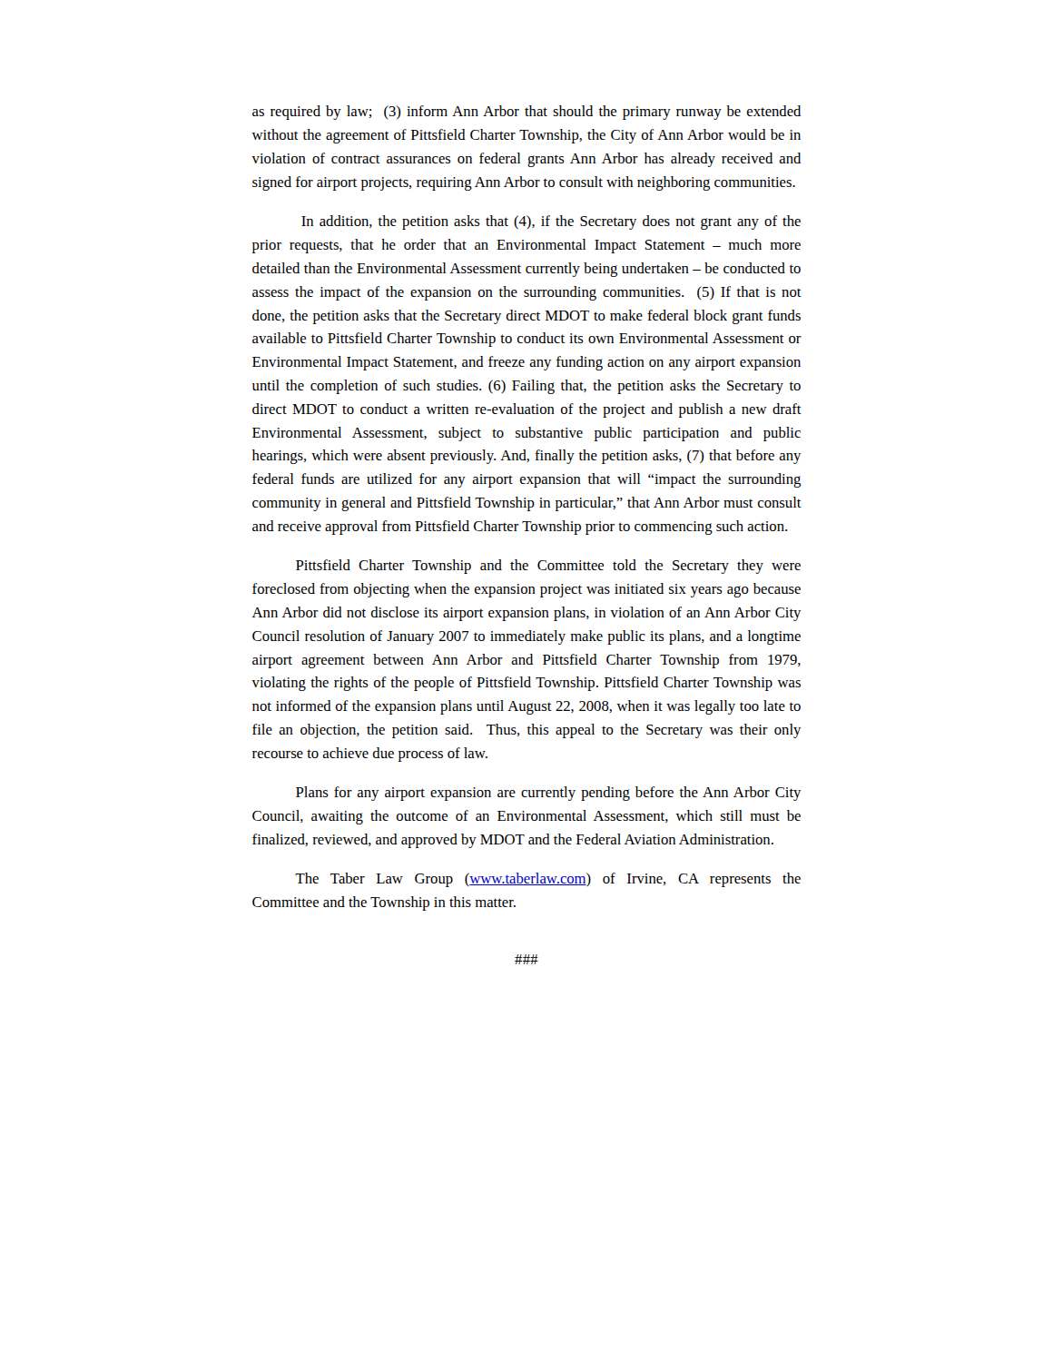as required by law; (3) inform Ann Arbor that should the primary runway be extended without the agreement of Pittsfield Charter Township, the City of Ann Arbor would be in violation of contract assurances on federal grants Ann Arbor has already received and signed for airport projects, requiring Ann Arbor to consult with neighboring communities.
In addition, the petition asks that (4), if the Secretary does not grant any of the prior requests, that he order that an Environmental Impact Statement – much more detailed than the Environmental Assessment currently being undertaken – be conducted to assess the impact of the expansion on the surrounding communities. (5) If that is not done, the petition asks that the Secretary direct MDOT to make federal block grant funds available to Pittsfield Charter Township to conduct its own Environmental Assessment or Environmental Impact Statement, and freeze any funding action on any airport expansion until the completion of such studies. (6) Failing that, the petition asks the Secretary to direct MDOT to conduct a written re-evaluation of the project and publish a new draft Environmental Assessment, subject to substantive public participation and public hearings, which were absent previously. And, finally the petition asks, (7) that before any federal funds are utilized for any airport expansion that will “impact the surrounding community in general and Pittsfield Township in particular,” that Ann Arbor must consult and receive approval from Pittsfield Charter Township prior to commencing such action.
Pittsfield Charter Township and the Committee told the Secretary they were foreclosed from objecting when the expansion project was initiated six years ago because Ann Arbor did not disclose its airport expansion plans, in violation of an Ann Arbor City Council resolution of January 2007 to immediately make public its plans, and a longtime airport agreement between Ann Arbor and Pittsfield Charter Township from 1979, violating the rights of the people of Pittsfield Township. Pittsfield Charter Township was not informed of the expansion plans until August 22, 2008, when it was legally too late to file an objection, the petition said. Thus, this appeal to the Secretary was their only recourse to achieve due process of law.
Plans for any airport expansion are currently pending before the Ann Arbor City Council, awaiting the outcome of an Environmental Assessment, which still must be finalized, reviewed, and approved by MDOT and the Federal Aviation Administration.
The Taber Law Group (www.taberlaw.com) of Irvine, CA represents the Committee and the Township in this matter.
###